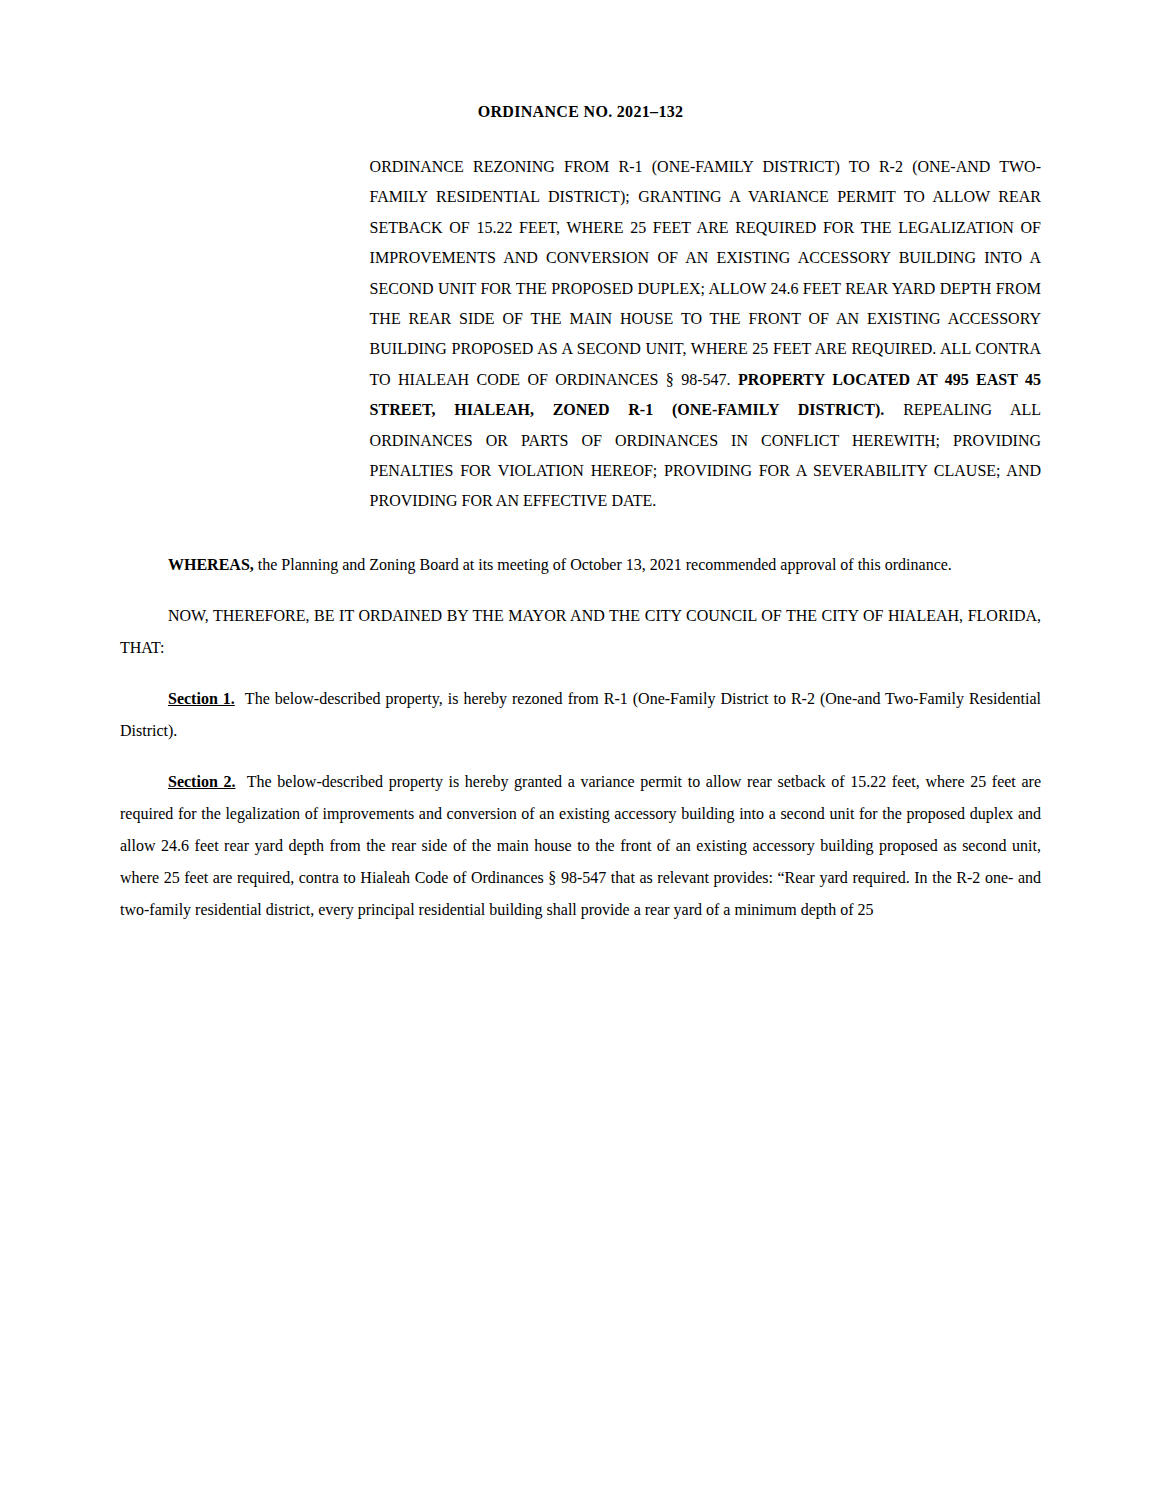ORDINANCE NO. 2021–132
ORDINANCE REZONING FROM R-1 (ONE-FAMILY DISTRICT) TO R-2 (ONE-AND TWO-FAMILY RESIDENTIAL DISTRICT); GRANTING A VARIANCE PERMIT TO ALLOW REAR SETBACK OF 15.22 FEET, WHERE 25 FEET ARE REQUIRED FOR THE LEGALIZATION OF IMPROVEMENTS AND CONVERSION OF AN EXISTING ACCESSORY BUILDING INTO A SECOND UNIT FOR THE PROPOSED DUPLEX; ALLOW 24.6 FEET REAR YARD DEPTH FROM THE REAR SIDE OF THE MAIN HOUSE TO THE FRONT OF AN EXISTING ACCESSORY BUILDING PROPOSED AS A SECOND UNIT, WHERE 25 FEET ARE REQUIRED. ALL CONTRA TO HIALEAH CODE OF ORDINANCES § 98-547. PROPERTY LOCATED AT 495 EAST 45 STREET, HIALEAH, ZONED R-1 (ONE-FAMILY DISTRICT). REPEALING ALL ORDINANCES OR PARTS OF ORDINANCES IN CONFLICT HEREWITH; PROVIDING PENALTIES FOR VIOLATION HEREOF; PROVIDING FOR A SEVERABILITY CLAUSE; AND PROVIDING FOR AN EFFECTIVE DATE.
WHEREAS, the Planning and Zoning Board at its meeting of October 13, 2021 recommended approval of this ordinance.
NOW, THEREFORE, BE IT ORDAINED BY THE MAYOR AND THE CITY COUNCIL OF THE CITY OF HIALEAH, FLORIDA, THAT:
Section 1. The below-described property, is hereby rezoned from R-1 (One-Family District to R-2 (One-and Two-Family Residential District).
Section 2. The below-described property is hereby granted a variance permit to allow rear setback of 15.22 feet, where 25 feet are required for the legalization of improvements and conversion of an existing accessory building into a second unit for the proposed duplex and allow 24.6 feet rear yard depth from the rear side of the main house to the front of an existing accessory building proposed as second unit, where 25 feet are required, contra to Hialeah Code of Ordinances § 98-547 that as relevant provides: “Rear yard required. In the R-2 one- and two-family residential district, every principal residential building shall provide a rear yard of a minimum depth of 25